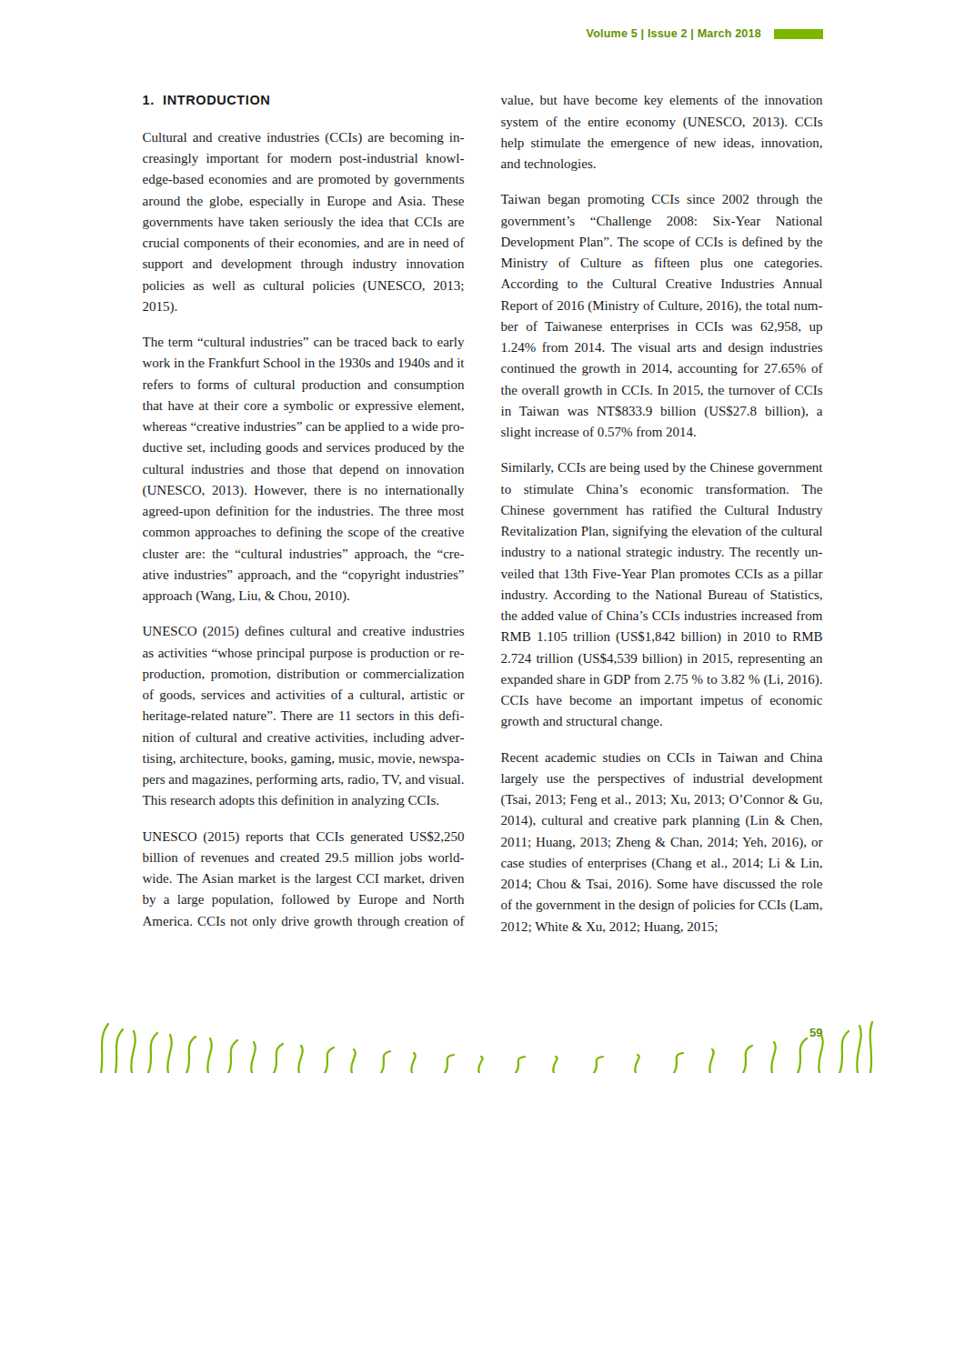Volume 5 | Issue 2 | March 2018
1. Introduction
Cultural and creative industries (CCIs) are becoming increasingly important for modern post-industrial knowledge-based economies and are promoted by governments around the globe, especially in Europe and Asia. These governments have taken seriously the idea that CCIs are crucial components of their economies, and are in need of support and development through industry innovation policies as well as cultural policies (UNESCO, 2013; 2015).
The term “cultural industries” can be traced back to early work in the Frankfurt School in the 1930s and 1940s and it refers to forms of cultural production and consumption that have at their core a symbolic or expressive element, whereas “creative industries” can be applied to a wide productive set, including goods and services produced by the cultural industries and those that depend on innovation (UNESCO, 2013). However, there is no internationally agreed-upon definition for the industries. The three most common approaches to defining the scope of the creative cluster are: the “cultural industries” approach, the “creative industries” approach, and the “copyright industries” approach (Wang, Liu, & Chou, 2010).
UNESCO (2015) defines cultural and creative industries as activities “whose principal purpose is production or reproduction, promotion, distribution or commercialization of goods, services and activities of a cultural, artistic or heritage-related nature”. There are 11 sectors in this definition of cultural and creative activities, including advertising, architecture, books, gaming, music, movie, newspapers and magazines, performing arts, radio, TV, and visual. This research adopts this definition in analyzing CCIs.
UNESCO (2015) reports that CCIs generated US$2,250 billion of revenues and created 29.5 million jobs worldwide. The Asian market is the largest CCI market, driven by a large population, followed by Europe and North America. CCIs not only drive growth through creation of value, but have become key elements of the innovation system of the entire economy (UNESCO, 2013). CCIs help stimulate the emergence of new ideas, innovation, and technologies.
Taiwan began promoting CCIs since 2002 through the government’s “Challenge 2008: Six-Year National Development Plan”. The scope of CCIs is defined by the Ministry of Culture as fifteen plus one categories. According to the Cultural Creative Industries Annual Report of 2016 (Ministry of Culture, 2016), the total number of Taiwanese enterprises in CCIs was 62,958, up 1.24% from 2014. The visual arts and design industries continued the growth in 2014, accounting for 27.65% of the overall growth in CCIs. In 2015, the turnover of CCIs in Taiwan was NT$833.9 billion (US$27.8 billion), a slight increase of 0.57% from 2014.
Similarly, CCIs are being used by the Chinese government to stimulate China’s economic transformation. The Chinese government has ratified the Cultural Industry Revitalization Plan, signifying the elevation of the cultural industry to a national strategic industry. The recently unveiled that 13th Five-Year Plan promotes CCIs as a pillar industry. According to the National Bureau of Statistics, the added value of China’s CCIs industries increased from RMB 1.105 trillion (US$1,842 billion) in 2010 to RMB 2.724 trillion (US$4,539 billion) in 2015, representing an expanded share in GDP from 2.75 % to 3.82 % (Li, 2016). CCIs have become an important impetus of economic growth and structural change.
Recent academic studies on CCIs in Taiwan and China largely use the perspectives of industrial development (Tsai, 2013; Feng et al., 2013; Xu, 2013; O’Connor & Gu, 2014), cultural and creative park planning (Lin & Chen, 2011; Huang, 2013; Zheng & Chan, 2014; Yeh, 2016), or case studies of enterprises (Chang et al., 2014; Li & Lin, 2014; Chou & Tsai, 2016). Some have discussed the role of the government in the design of policies for CCIs (Lam, 2012; White & Xu, 2012; Huang, 2015;
59